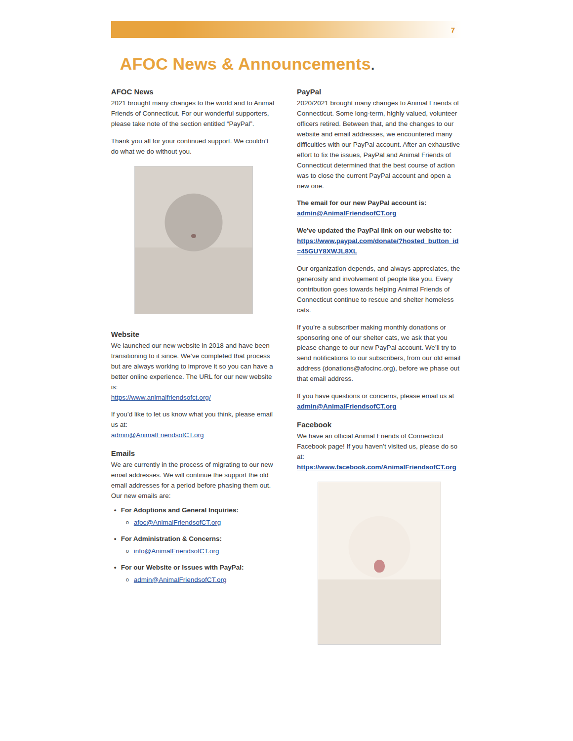7
AFOC News & Announcements.
AFOC News
2021 brought many changes to the world and to Animal Friends of Connecticut. For our wonderful supporters, please take note of the section entitled “PayPal”.
Thank you all for your continued support. We couldn’t do what we do without you.
Website
We launched our new website in 2018 and have been transitioning to it since. We’ve completed that process but are always working to improve it so you can have a better online experience. The URL for our new website is:
https://www.animalfriendsofct.org/
If you’d like to let us know what you think, please email us at:
admin@AnimalFriendsofCT.org
Emails
We are currently in the process of migrating to our new email addresses. We will continue the support the old email addresses for a period before phasing them out. Our new emails are:
For Adoptions and General Inquiries:
afoc@AnimalFriendsofCT.org
For Administration & Concerns:
info@AnimalFriendsofCT.org
For our Website or Issues with PayPal:
admin@AnimalFriendsofCT.org
PayPal
2020/2021 brought many changes to Animal Friends of Connecticut. Some long-term, highly valued, volunteer officers retired. Between that, and the changes to our website and email addresses, we encountered many difficulties with our PayPal account. After an exhaustive effort to fix the issues, PayPal and Animal Friends of Connecticut determined that the best course of action was to close the current PayPal account and open a new one.
The email for our new PayPal account is:
admin@AnimalFriendsofCT.org
We've updated the PayPal link on our website to:
https://www.paypal.com/donate/?hosted_button_id=45GUY8XWJL8XL
Our organization depends, and always appreciates, the generosity and involvement of people like you. Every contribution goes towards helping Animal Friends of Connecticut continue to rescue and shelter homeless cats.
If you’re a subscriber making monthly donations or sponsoring one of our shelter cats, we ask that you please change to our new PayPal account. We’ll try to send notifications to our subscribers, from our old email address (donations@afocinc.org), before we phase out that email address.
If you have questions or concerns, please email us at
admin@AnimalFriendsofCT.org
Facebook
We have an official Animal Friends of Connecticut Facebook page! If you haven’t visited us, please do so at:
https://www.facebook.com/AnimalFriendsofCT.org